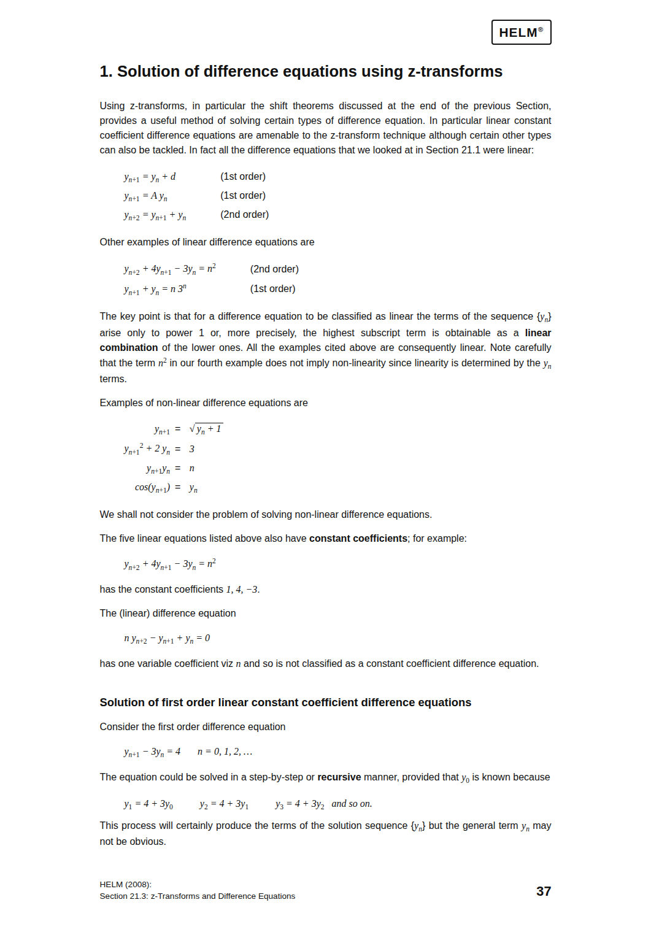HELM®
1. Solution of difference equations using z-transforms
Using z-transforms, in particular the shift theorems discussed at the end of the previous Section, provides a useful method of solving certain types of difference equation. In particular linear constant coefficient difference equations are amenable to the z-transform technique although certain other types can also be tackled. In fact all the difference equations that we looked at in Section 21.1 were linear:
| y n +1 = y n + d | (1st order) |
| y n +1 = A y n | (1st order) |
| y n +2 = y n +1 + y n | (2nd order) |
Other examples of linear difference equations are
| y n +2 + 4 y n +1 − 3 y n = n 2 | (2nd order) |
| y n +1 + y n = n 3 n | (1st order) |
The key point is that for a difference equation to be classified as linear the terms of the sequence {yn} arise only to power 1 or, more precisely, the highest subscript term is obtainable as a linear combination of the lower ones. All the examples cited above are consequently linear. Note carefully that the term n2 in our fourth example does not imply non-linearity since linearity is determined by the yn terms.
Examples of non-linear difference equations are
| y n +1 | = | √ y n + 1 |
| y n +1 2 + 2 y n | = | 3 |
| y n +1 y n | = | n |
| cos( y n +1 ) | = | y n |
We shall not consider the problem of solving non-linear difference equations.
The five linear equations listed above also have constant coefficients; for example:
yn+2 + 4yn+1 − 3yn = n2
has the constant coefficients 1, 4, −3.
The (linear) difference equation
n yn+2 − yn+1 + yn = 0
has one variable coefficient viz n and so is not classified as a constant coefficient difference equation.
Solution of first order linear constant coefficient difference equations
Consider the first order difference equation
yn+1 − 3yn = 4 n = 0, 1, 2, …
The equation could be solved in a step-by-step or recursive manner, provided that y0 is known because
y1 = 4 + 3y0 y2 = 4 + 3y1 y3 = 4 + 3y2 and so on.
This process will certainly produce the terms of the solution sequence {yn} but the general term yn may not be obvious.
HELM (2008):
Section 21.3: z-Transforms and Difference Equations
37